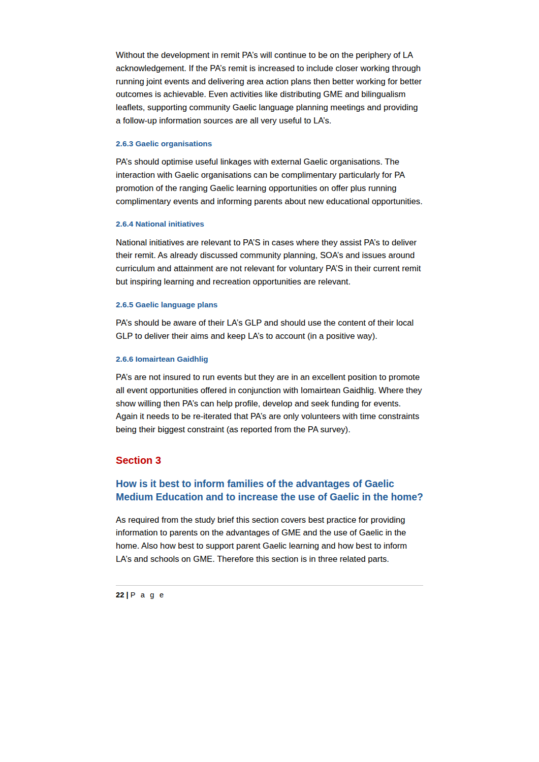Without the development in remit PA’s will continue to be on the periphery of LA acknowledgement. If the PA’s remit is increased to include closer working through running joint events and delivering area action plans then better working for better outcomes is achievable. Even activities like distributing GME and bilingualism leaflets, supporting community Gaelic language planning meetings and providing a follow-up information sources are all very useful to LA’s.
2.6.3 Gaelic organisations
PA’s should optimise useful linkages with external Gaelic organisations. The interaction with Gaelic organisations can be complimentary particularly for PA promotion of the ranging Gaelic learning opportunities on offer plus running complimentary events and informing parents about new educational opportunities.
2.6.4 National initiatives
National initiatives are relevant to PA’S in cases where they assist PA’s to deliver their remit. As already discussed community planning, SOA’s and issues around curriculum and attainment are not relevant for voluntary PA’S in their current remit but inspiring learning and recreation opportunities are relevant.
2.6.5 Gaelic language plans
PA’s should be aware of their LA’s GLP and should use the content of their local GLP to deliver their aims and keep LA’s to account (in a positive way).
2.6.6 Iomairtean Gaidhlig
PA’s are not insured to run events but they are in an excellent position to promote all event opportunities offered in conjunction with Iomairtean Gaidhlig. Where they show willing then PA’s can help profile, develop and seek funding for events. Again it needs to be re-iterated that PA’s are only volunteers with time constraints being their biggest constraint (as reported from the PA survey).
Section 3
How is it best to inform families of the advantages of Gaelic Medium Education and to increase the use of Gaelic in the home?
As required from the study brief this section covers best practice for providing information to parents on the advantages of GME and the use of Gaelic in the home. Also how best to support parent Gaelic learning and how best to inform LA’s and schools on GME. Therefore this section is in three related parts.
22 | P a g e